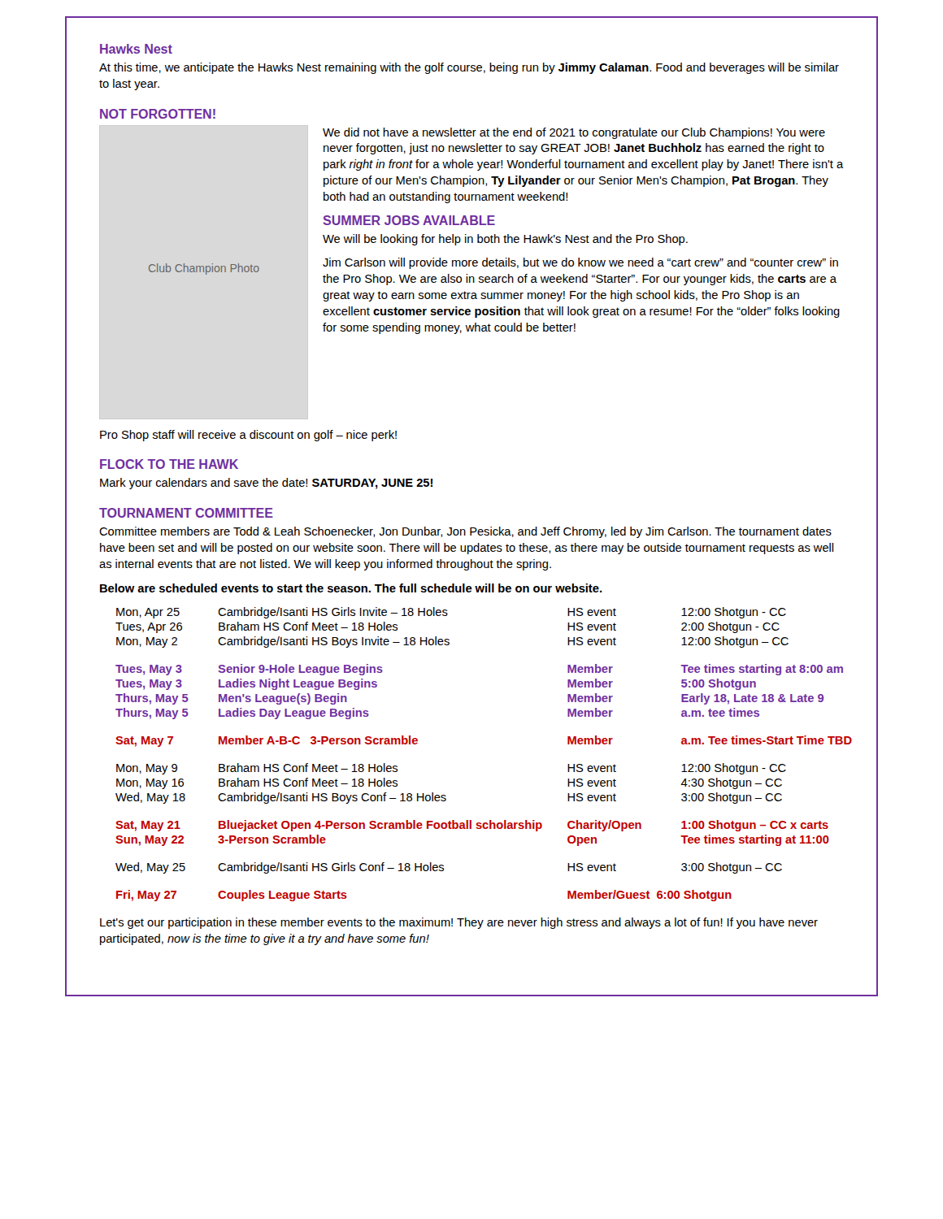Hawks Nest
At this time, we anticipate the Hawks Nest remaining with the golf course, being run by Jimmy Calaman. Food and beverages will be similar to last year.
NOT FORGOTTEN!
We did not have a newsletter at the end of 2021 to congratulate our Club Champions! You were never forgotten, just no newsletter to say GREAT JOB! Janet Buchholz has earned the right to park right in front for a whole year! Wonderful tournament and excellent play by Janet! There isn't a picture of our Men's Champion, Ty Lilyander or our Senior Men's Champion, Pat Brogan. They both had an outstanding tournament weekend!
SUMMER JOBS AVAILABLE
We will be looking for help in both the Hawk's Nest and the Pro Shop.
Jim Carlson will provide more details, but we do know we need a “cart crew” and “counter crew” in the Pro Shop. We are also in search of a weekend “Starter”. For our younger kids, the carts are a great way to earn some extra summer money! For the high school kids, the Pro Shop is an excellent customer service position that will look great on a resume! For the “older” folks looking for some spending money, what could be better!
Pro Shop staff will receive a discount on golf – nice perk!
FLOCK TO THE HAWK
Mark your calendars and save the date! SATURDAY, JUNE 25!
TOURNAMENT COMMITTEE
Committee members are Todd & Leah Schoenecker, Jon Dunbar, Jon Pesicka, and Jeff Chromy, led by Jim Carlson. The tournament dates have been set and will be posted on our website soon. There will be updates to these, as there may be outside tournament requests as well as internal events that are not listed. We will keep you informed throughout the spring.
Below are scheduled events to start the season. The full schedule will be on our website.
| Mon, Apr 25 | Cambridge/Isanti HS Girls Invite – 18 Holes | HS event | 12:00 Shotgun - CC |
| Tues, Apr 26 | Braham HS Conf Meet – 18 Holes | HS event | 2:00 Shotgun - CC |
| Mon, May 2 | Cambridge/Isanti HS Boys Invite – 18 Holes | HS event | 12:00 Shotgun – CC |
| Tues, May 3 | Senior 9-Hole League Begins | Member | Tee times starting at 8:00 am |
| Tues, May 3 | Ladies Night League Begins | Member | 5:00 Shotgun |
| Thurs, May 5 | Men's League(s) Begin | Member | Early 18, Late 18 & Late 9 |
| Thurs, May 5 | Ladies Day League Begins | Member | a.m. tee times |
| Sat, May 7 | Member A-B-C 3-Person Scramble | Member | a.m. Tee times-Start Time TBD |
| Mon, May 9 | Braham HS Conf Meet – 18 Holes | HS event | 12:00 Shotgun - CC |
| Mon, May 16 | Braham HS Conf Meet – 18 Holes | HS event | 4:30 Shotgun – CC |
| Wed, May 18 | Cambridge/Isanti HS Boys Conf – 18 Holes | HS event | 3:00 Shotgun – CC |
| Sat, May 21 | Bluejacket Open 4-Person Scramble Football scholarship | Charity/Open | 1:00 Shotgun – CC x carts |
| Sun, May 22 | 3-Person Scramble | Open | Tee times starting at 11:00 |
| Wed, May 25 | Cambridge/Isanti HS Girls Conf – 18 Holes | HS event | 3:00 Shotgun – CC |
| Fri, May 27 | Couples League Starts | Member/Guest 6:00 Shotgun |
Let's get our participation in these member events to the maximum! They are never high stress and always a lot of fun! If you have never participated, now is the time to give it a try and have some fun!